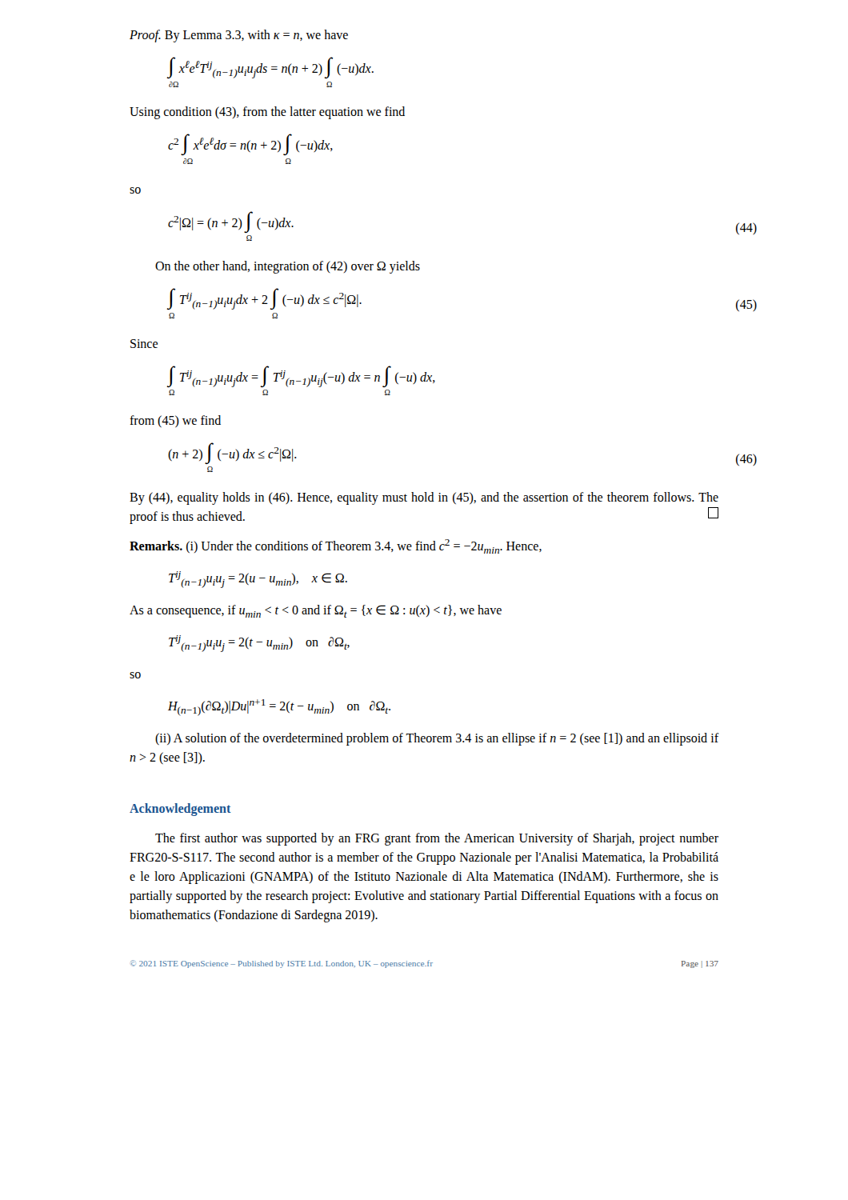Proof. By Lemma 3.3, with κ = n, we have
∫∂Ω xℓeℓTij(n−1)uiujds = n(n + 2) ∫Ω (−u)dx.
Using condition (43), from the latter equation we find
c2 ∫∂Ω xℓeℓdσ = n(n + 2) ∫Ω (−u)dx,
so
c2|Ω| = (n + 2) ∫Ω (−u)dx. (44)
On the other hand, integration of (42) over Ω yields
∫Ω Tij(n−1)uiujdx + 2 ∫Ω (−u) dx ≤ c2|Ω|. (45)
Since
∫Ω Tij(n−1)uiujdx = ∫Ω Tij(n−1)uij(−u) dx = n ∫Ω (−u) dx,
from (45) we find
(n + 2) ∫Ω (−u) dx ≤ c2|Ω|. (46)
By (44), equality holds in (46). Hence, equality must hold in (45), and the assertion of the theorem follows. The proof is thus achieved.
Remarks. (i) Under the conditions of Theorem 3.4, we find c2 = −2umin. Hence,
Tij(n−1)uiuj = 2(u − umin), x ∈ Ω.
As a consequence, if umin < t < 0 and if Ωt = {x ∈ Ω : u(x) < t}, we have
Tij(n−1)uiuj = 2(t − umin) on ∂Ωt,
so
H(n−1)(∂Ωt)|Du|n+1 = 2(t − umin) on ∂Ωt.
(ii) A solution of the overdetermined problem of Theorem 3.4 is an ellipse if n = 2 (see [1]) and an ellipsoid if n > 2 (see [3]).
Acknowledgement
The first author was supported by an FRG grant from the American University of Sharjah, project number FRG20-S-S117. The second author is a member of the Gruppo Nazionale per l'Analisi Matematica, la Probabilitá e le loro Applicazioni (GNAMPA) of the Istituto Nazionale di Alta Matematica (INdAM). Furthermore, she is partially supported by the research project: Evolutive and stationary Partial Differential Equations with a focus on biomathematics (Fondazione di Sardegna 2019).
© 2021 ISTE OpenScience – Published by ISTE Ltd. London, UK – openscience.fr Page | 137